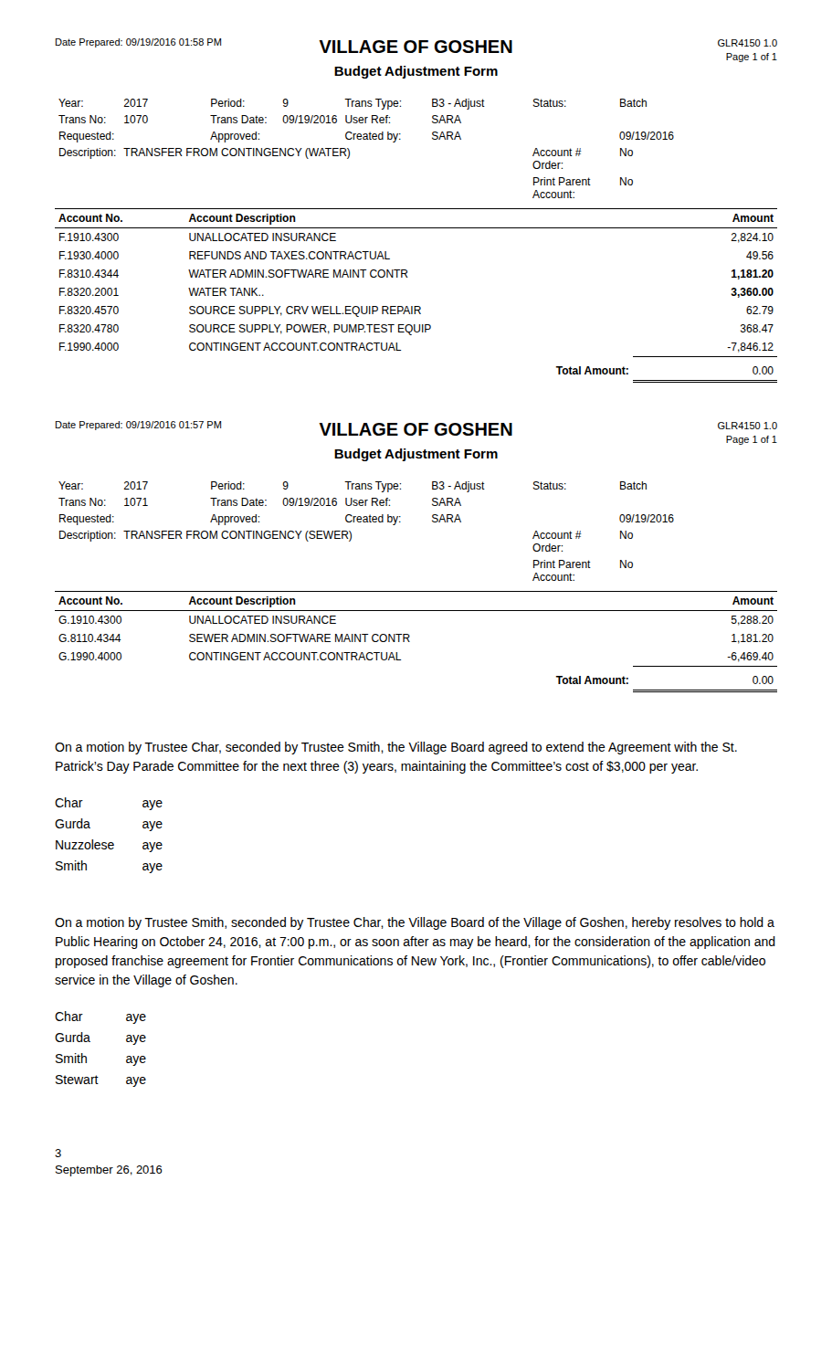Date Prepared: 09/19/2016 01:58 PM
GLR4150 1.0
Page 1 of 1
VILLAGE OF GOSHEN
Budget Adjustment Form
| Year: | 2017 | Period: | 9 | Trans Type: | B3 - Adjust | Status: | Batch |
| Trans No: | 1070 | Trans Date: | 09/19/2016 | User Ref: | SARA | | |
| Requested: | | Approved: | | Created by: | SARA | | 09/19/2016 |
| Description: | TRANSFER FROM CONTINGENCY (WATER) | Account # Order: | No |
| | | Print Parent Account: | No |
| Account No. | Account Description | Amount |
| --- | --- | --- |
| F.1910.4300 | UNALLOCATED INSURANCE | 2,824.10 |
| F.1930.4000 | REFUNDS AND TAXES.CONTRACTUAL | 49.56 |
| F.8310.4344 | WATER ADMIN.SOFTWARE MAINT CONTR | 1,181.20 |
| F.8320.2001 | WATER TANK.. | 3,360.00 |
| F.8320.4570 | SOURCE SUPPLY, CRV WELL.EQUIP REPAIR | 62.79 |
| F.8320.4780 | SOURCE SUPPLY, POWER, PUMP.TEST EQUIP | 368.47 |
| F.1990.4000 | CONTINGENT ACCOUNT.CONTRACTUAL | -7,846.12 |
| | Total Amount: | 0.00 |
Date Prepared: 09/19/2016 01:57 PM
GLR4150 1.0
Page 1 of 1
VILLAGE OF GOSHEN
Budget Adjustment Form
| Year: | 2017 | Period: | 9 | Trans Type: | B3 - Adjust | Status: | Batch |
| Trans No: | 1071 | Trans Date: | 09/19/2016 | User Ref: | SARA | | |
| Requested: | | Approved: | | Created by: | SARA | | 09/19/2016 |
| Description: | TRANSFER FROM CONTINGENCY (SEWER) | Account # Order: | No |
| | | Print Parent Account: | No |
| Account No. | Account Description | Amount |
| --- | --- | --- |
| G.1910.4300 | UNALLOCATED INSURANCE | 5,288.20 |
| G.8110.4344 | SEWER ADMIN.SOFTWARE MAINT CONTR | 1,181.20 |
| G.1990.4000 | CONTINGENT ACCOUNT.CONTRACTUAL | -6,469.40 |
| | Total Amount: | 0.00 |
On a motion by Trustee Char, seconded by Trustee Smith, the Village Board agreed to extend the Agreement with the St. Patrick’s Day Parade Committee for the next three (3) years, maintaining the Committee’s cost of $3,000 per year.
| Char | aye |
| Gurda | aye |
| Nuzzolese | aye |
| Smith | aye |
On a motion by Trustee Smith, seconded by Trustee Char, the Village Board of the Village of Goshen, hereby resolves to hold a Public Hearing on October 24, 2016, at 7:00 p.m., or as soon after as may be heard, for the consideration of the application and proposed franchise agreement for Frontier Communications of New York, Inc., (Frontier Communications), to offer cable/video service in the Village of Goshen.
| Char | aye |
| Gurda | aye |
| Smith | aye |
| Stewart | aye |
3
September 26, 2016